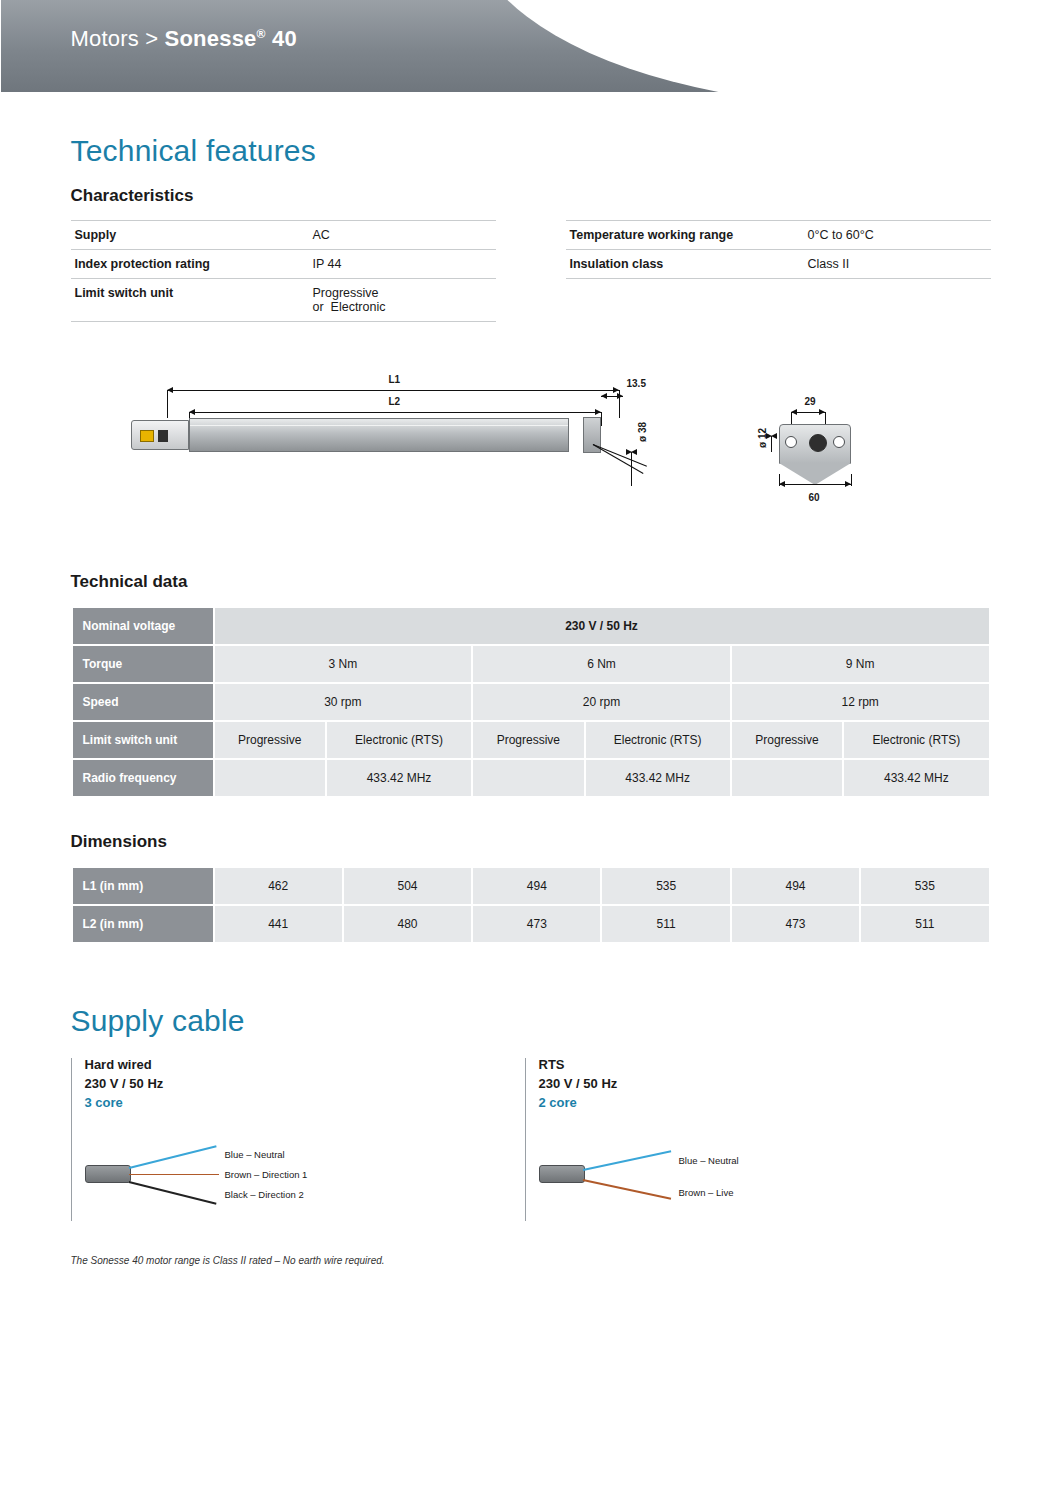Motors > Sonesse® 40
Technical features
Characteristics
| Supply | AC |
| Index protection rating | IP 44 |
| Limit switch unit | Progressive or Electronic |
| Temperature working range | 0°C to 60°C |
| Insulation class | Class II |
L1
L2
13.5
ø 38
29
ø 12
60
Technical data
| Nominal voltage | 230 V / 50 Hz |
| Torque | 3 Nm | 6 Nm | 9 Nm |
| Speed | 30 rpm | 20 rpm | 12 rpm |
| Limit switch unit | Progressive | Electronic (RTS) | Progressive | Electronic (RTS) | Progressive | Electronic (RTS) |
| Radio frequency | | 433.42 MHz | | 433.42 MHz | | 433.42 MHz |
Dimensions
| L1 (in mm) | 462 | 504 | 494 | 535 | 494 | 535 |
| L2 (in mm) | 441 | 480 | 473 | 511 | 473 | 511 |
Supply cable
Hard wired
230 V / 50 Hz
3 core
Blue – Neutral
Brown – Direction 1
Black – Direction 2
RTS
230 V / 50 Hz
2 core
Blue – Neutral
Brown – Live
The Sonesse 40 motor range is Class II rated – No earth wire required.